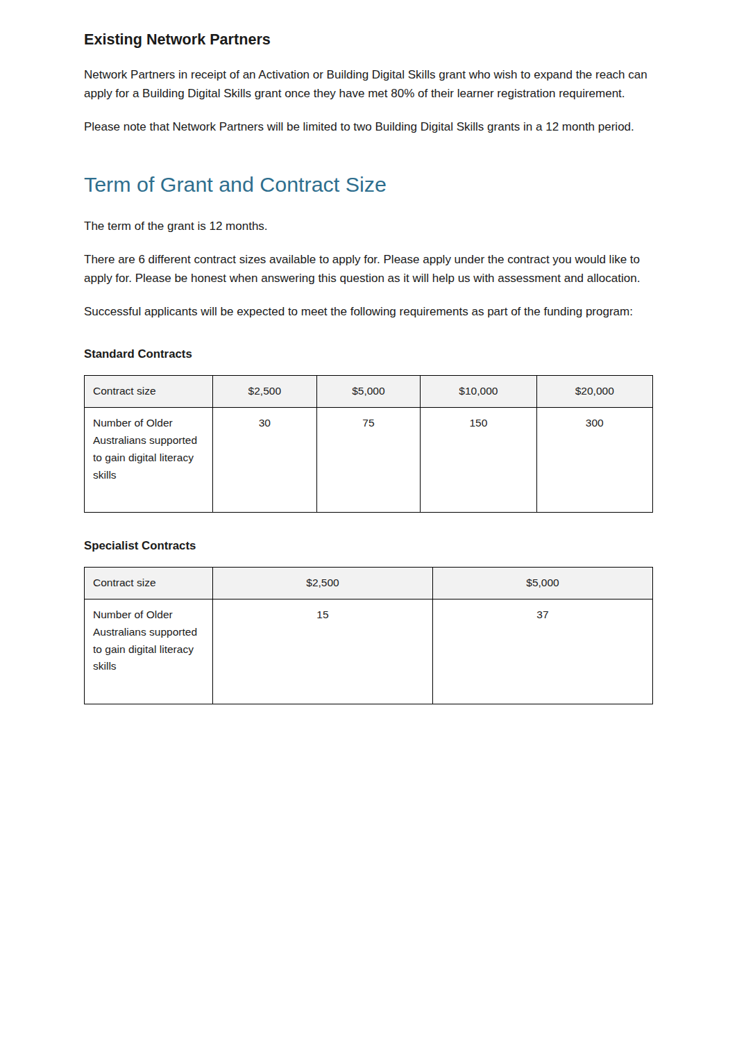Existing Network Partners
Network Partners in receipt of an Activation or Building Digital Skills grant who wish to expand the reach can apply for a Building Digital Skills grant once they have met 80% of their learner registration requirement.
Please note that Network Partners will be limited to two Building Digital Skills grants in a 12 month period.
Term of Grant and Contract Size
The term of the grant is 12 months.
There are 6 different contract sizes available to apply for. Please apply under the contract you would like to apply for. Please be honest when answering this question as it will help us with assessment and allocation.
Successful applicants will be expected to meet the following requirements as part of the funding program:
Standard Contracts
| Contract size | $2,500 | $5,000 | $10,000 | $20,000 |
| --- | --- | --- | --- | --- |
| Number of Older Australians supported to gain digital literacy skills | 30 | 75 | 150 | 300 |
Specialist Contracts
| Contract size | $2,500 | $5,000 |
| --- | --- | --- |
| Number of Older Australians supported to gain digital literacy skills | 15 | 37 |